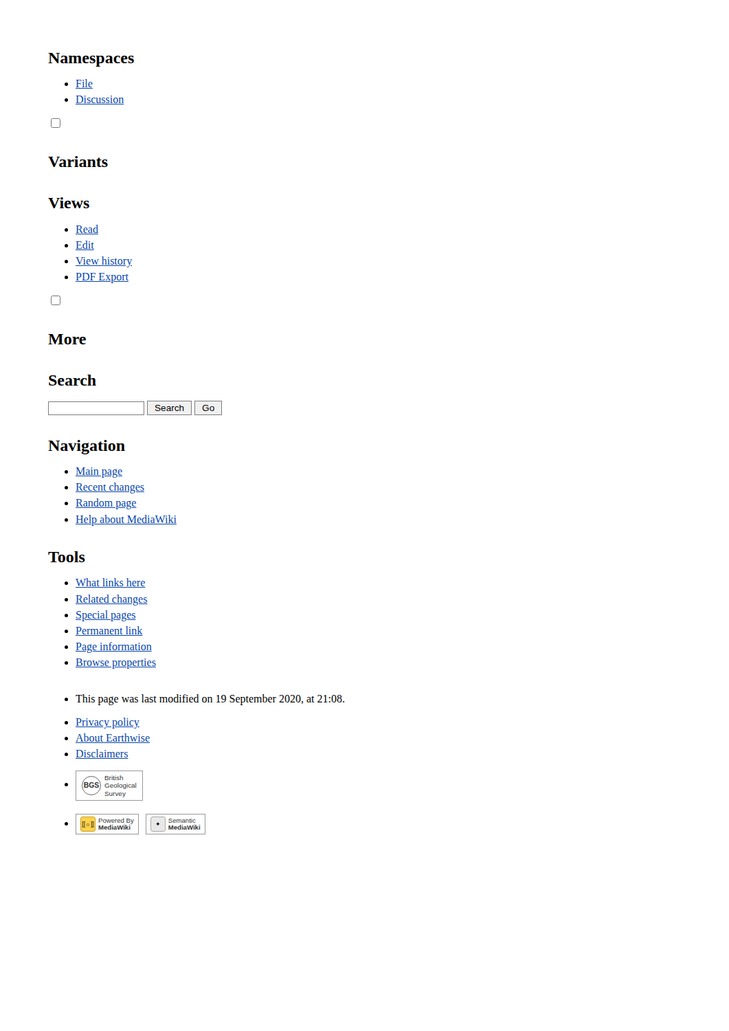Namespaces
File
Discussion
Variants
Views
Read
Edit
View history
PDF Export
More
Search
Search Go
Navigation
Main page
Recent changes
Random page
Help about MediaWiki
Tools
What links here
Related changes
Special pages
Permanent link
Page information
Browse properties
This page was last modified on 19 September 2020, at 21:08.
Privacy policy
About Earthwise
Disclaimers
BGS British
Geological
Survey
[[☼]] Powered By
MediaWiki ✦Semantic
MediaWiki